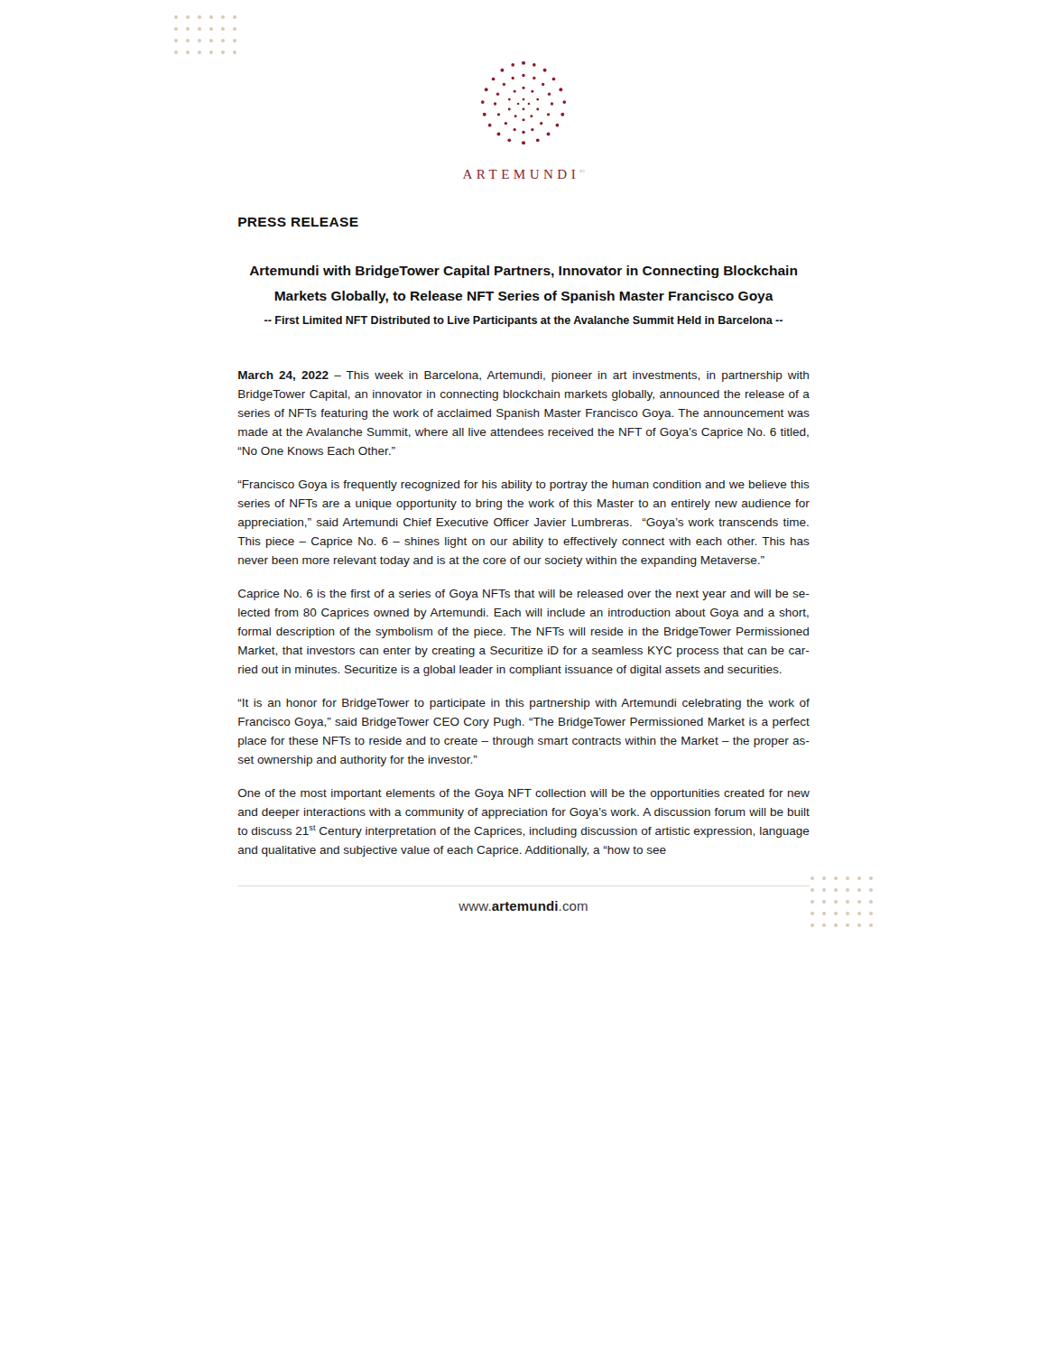Artemundi©
PRESS RELEASE
Artemundi with BridgeTower Capital Partners, Innovator in Connecting Blockchain Markets Globally, to Release NFT Series of Spanish Master Francisco Goya
-- First Limited NFT Distributed to Live Participants at the Avalanche Summit Held in Barcelona --
March 24, 2022 – This week in Barcelona, Artemundi, pioneer in art investments, in partnership with BridgeTower Capital, an innovator in connecting blockchain markets globally, announced the release of a series of NFTs featuring the work of acclaimed Spanish Master Francisco Goya. The announcement was made at the Avalanche Summit, where all live attendees received the NFT of Goya’s Caprice No. 6 titled, “No One Knows Each Other.”
“Francisco Goya is frequently recognized for his ability to portray the human condition and we believe this series of NFTs are a unique opportunity to bring the work of this Master to an entirely new audience for appreciation,” said Artemundi Chief Executive Officer Javier Lumbreras. “Goya’s work transcends time. This piece – Caprice No. 6 – shines light on our ability to effectively connect with each other. This has never been more relevant today and is at the core of our society within the expanding Metaverse.”
Caprice No. 6 is the first of a series of Goya NFTs that will be released over the next year and will be selected from 80 Caprices owned by Artemundi. Each will include an introduction about Goya and a short, formal description of the symbolism of the piece. The NFTs will reside in the BridgeTower Permissioned Market, that investors can enter by creating a Securitize iD for a seamless KYC process that can be carried out in minutes. Securitize is a global leader in compliant issuance of digital assets and securities.
“It is an honor for BridgeTower to participate in this partnership with Artemundi celebrating the work of Francisco Goya,” said BridgeTower CEO Cory Pugh. “The BridgeTower Permissioned Market is a perfect place for these NFTs to reside and to create – through smart contracts within the Market – the proper asset ownership and authority for the investor.”
One of the most important elements of the Goya NFT collection will be the opportunities created for new and deeper interactions with a community of appreciation for Goya’s work. A discussion forum will be built to discuss 21st Century interpretation of the Caprices, including discussion of artistic expression, language and qualitative and subjective value of each Caprice. Additionally, a “how to see
www.artemundi.com